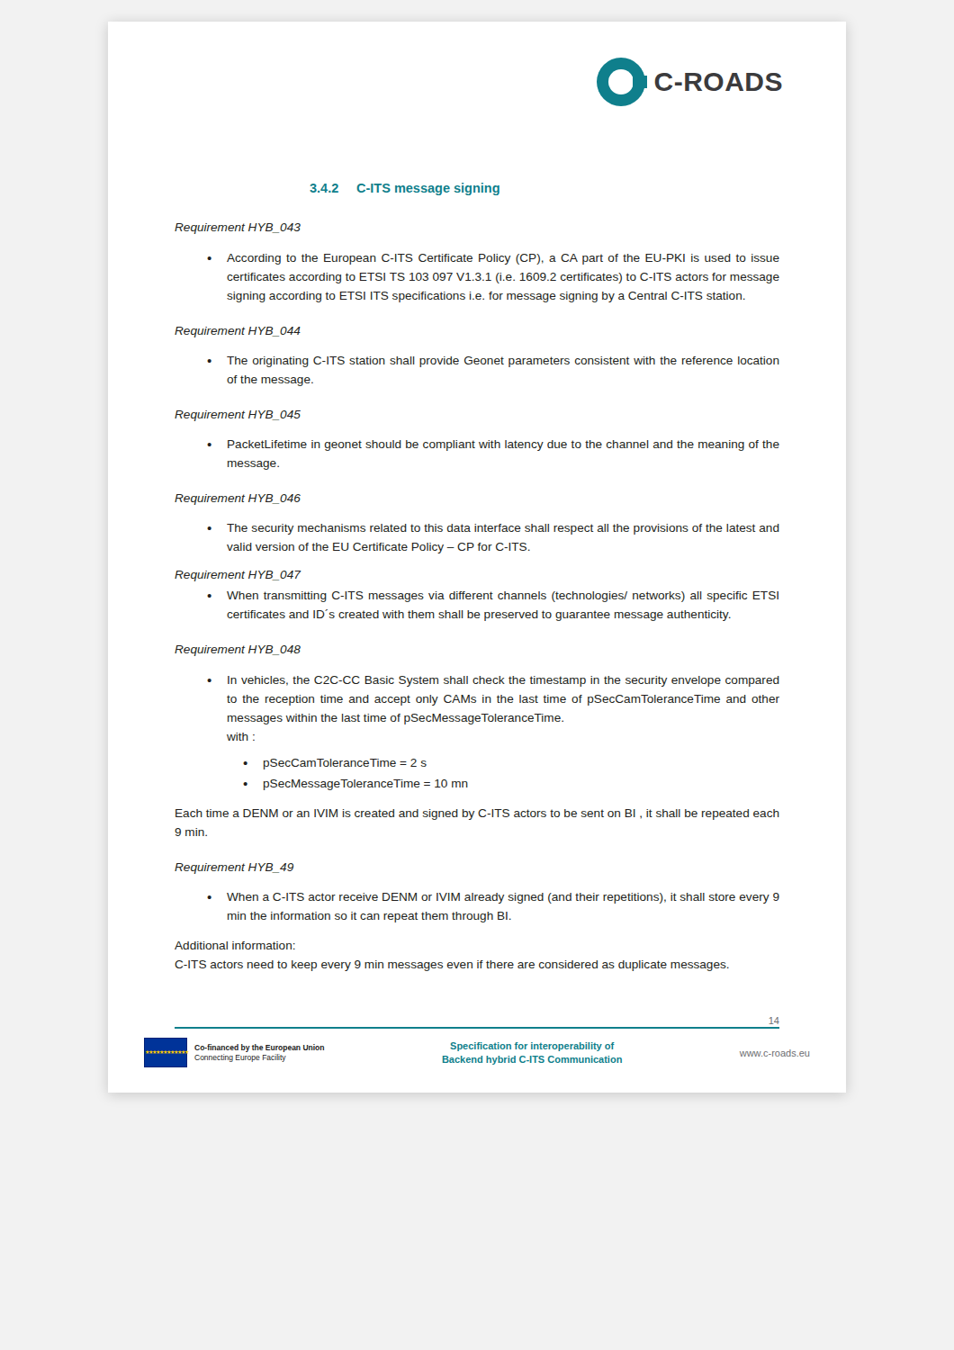C-ROADS
3.4.2 C-ITS message signing
Requirement HYB_043
According to the European C-ITS Certificate Policy (CP), a CA part of the EU-PKI is used to issue certificates according to ETSI TS 103 097 V1.3.1 (i.e. 1609.2 certificates) to C-ITS actors for message signing according to ETSI ITS specifications i.e. for message signing by a Central C-ITS station.
Requirement HYB_044
The originating C-ITS station shall provide Geonet parameters consistent with the reference location of the message.
Requirement HYB_045
PacketLifetime in geonet should be compliant with latency due to the channel and the meaning of the message.
Requirement HYB_046
The security mechanisms related to this data interface shall respect all the provisions of the latest and valid version of the EU Certificate Policy – CP for C-ITS.
Requirement HYB_047
When transmitting C-ITS messages via different channels (technologies/ networks) all specific ETSI certificates and ID´s created with them shall be preserved to guarantee message authenticity.
Requirement HYB_048
In vehicles, the C2C-CC Basic System shall check the timestamp in the security envelope compared to the reception time and accept only CAMs in the last time of pSecCamToleranceTime and other messages within the last time of pSecMessageToleranceTime.
with :
pSecCamToleranceTime = 2 s
pSecMessageToleranceTime = 10 mn
Each time a DENM or an IVIM is created and signed by C-ITS actors to be sent on BI , it shall be repeated each 9 min.
Requirement HYB_49
When a C-ITS actor receive DENM or IVIM already signed (and their repetitions), it shall store every 9 min the information so it can repeat them through BI.
Additional information:
C-ITS actors need to keep every 9 min messages even if there are considered as duplicate messages.
14
Co-financed by the European Union Connecting Europe Facility
Specification for interoperability of
Backend hybrid C-ITS Communication
www.c-roads.eu